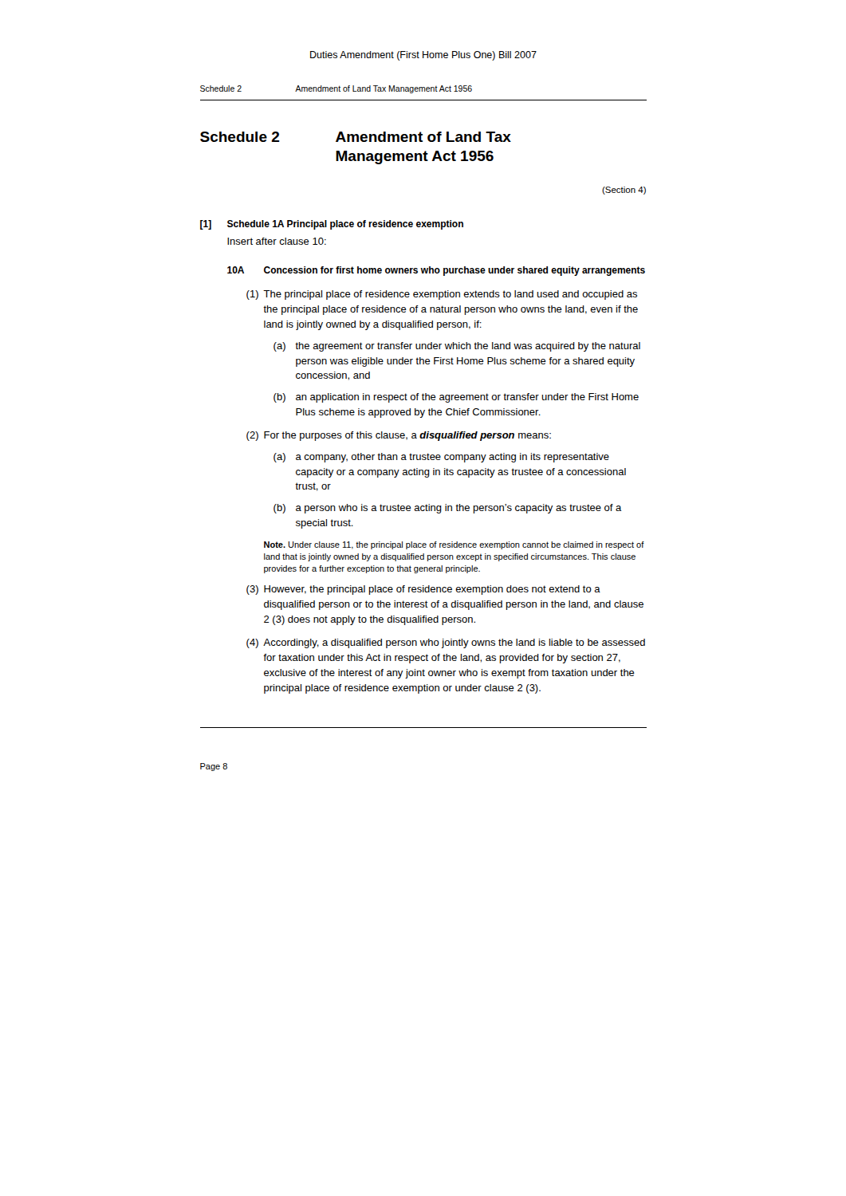Duties Amendment (First Home Plus One) Bill 2007
Schedule 2 Amendment of Land Tax Management Act 1956
Schedule 2 Amendment of Land Tax Management Act 1956
(Section 4)
[1] Schedule 1A Principal place of residence exemption
Insert after clause 10:
10AConcession for first home owners who purchase under shared equity arrangements
(1) The principal place of residence exemption extends to land used and occupied as the principal place of residence of a natural person who owns the land, even if the land is jointly owned by a disqualified person, if:
(a) the agreement or transfer under which the land was acquired by the natural person was eligible under the First Home Plus scheme for a shared equity concession, and
(b) an application in respect of the agreement or transfer under the First Home Plus scheme is approved by the Chief Commissioner.
(2) For the purposes of this clause, a disqualified person means:
(a) a company, other than a trustee company acting in its representative capacity or a company acting in its capacity as trustee of a concessional trust, or
(b) a person who is a trustee acting in the person’s capacity as trustee of a special trust.
Note. Under clause 11, the principal place of residence exemption cannot be claimed in respect of land that is jointly owned by a disqualified person except in specified circumstances. This clause provides for a further exception to that general principle.
(3) However, the principal place of residence exemption does not extend to a disqualified person or to the interest of a disqualified person in the land, and clause 2 (3) does not apply to the disqualified person.
(4) Accordingly, a disqualified person who jointly owns the land is liable to be assessed for taxation under this Act in respect of the land, as provided for by section 27, exclusive of the interest of any joint owner who is exempt from taxation under the principal place of residence exemption or under clause 2 (3).
Page 8